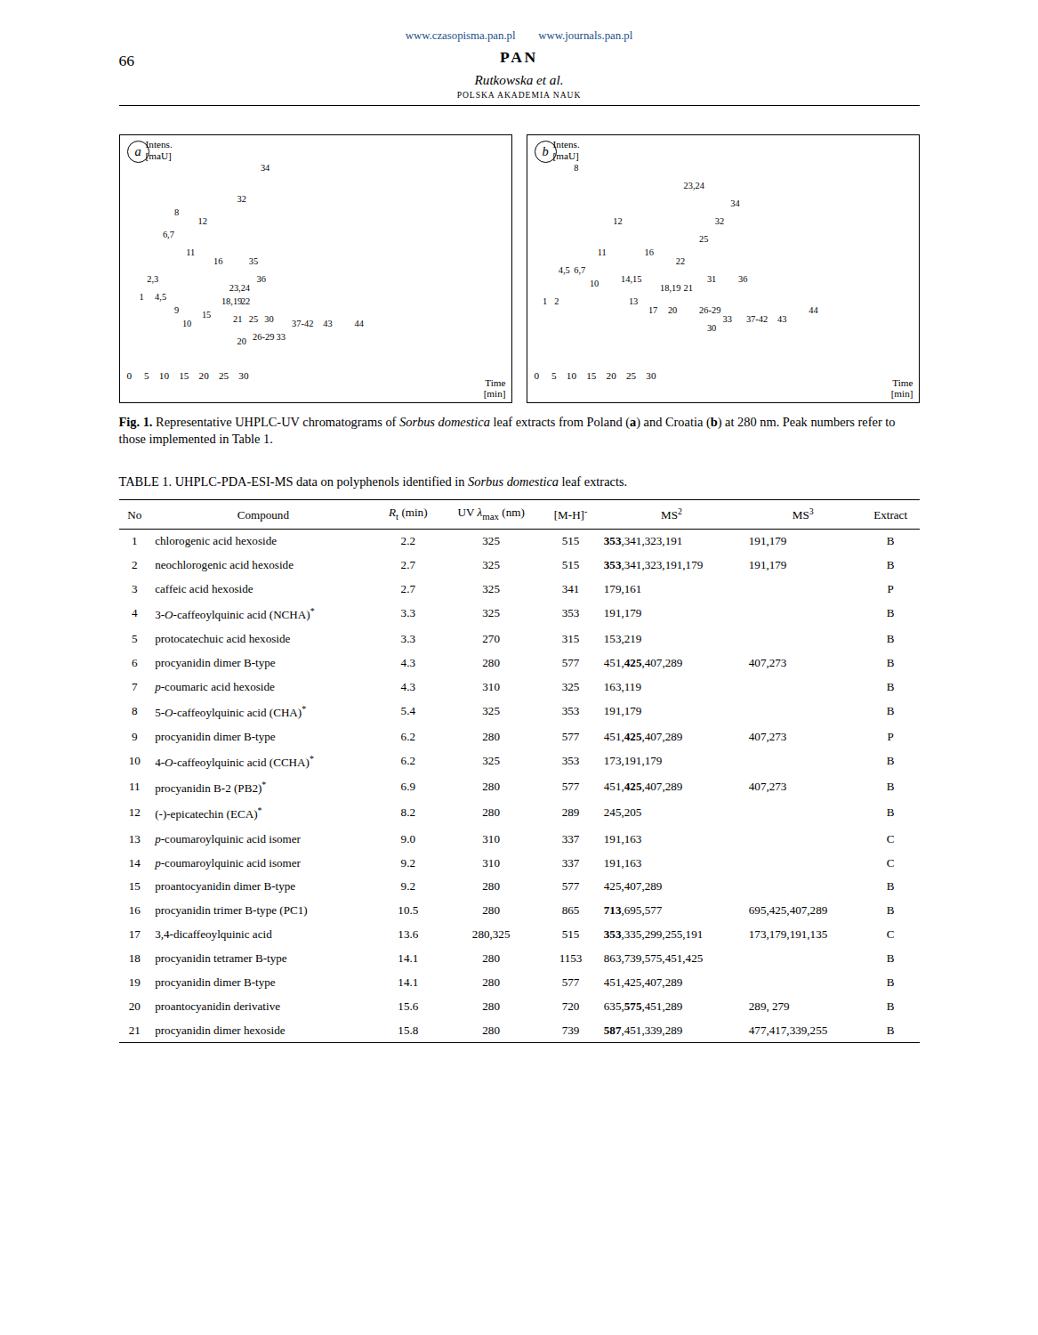66
www.czasopisma.pan.pl www.journals.pan.pl
PAN
Rutkowska et al.
POLSKA AKADEMIA NAUK
a
Intens.
[maU]
34 32 8 12 6,7 11 16 35 36 2,3 1 4,5 23,24 18,19 22 9 10 15 21 25 30 26-29 33 37-42 43 44 20
0 5 10 15 20 25 30
Time
[min]
b
Intens.
[maU]
8 23,24 34 12 32 25 11 16 22 4,5 6,7 10 14,15 18,19 21 31 36 1 2 13 17 20 26-29 30 33 37-42 43 44
0 5 10 15 20 25 30
Time
[min]
Fig. 1. Representative UHPLC-UV chromatograms of Sorbus domestica leaf extracts from Poland (a) and Croatia (b) at 280 nm. Peak numbers refer to those implemented in Table 1.
TABLE 1. UHPLC-PDA-ESI-MS data on polyphenols identified in Sorbus domestica leaf extracts.
| No | Compound | R t (min) | UV λ max (nm) | [M-H] - | MS 2 | MS 3 | Extract |
| --- | --- | --- | --- | --- | --- | --- | --- |
| 1 | chlorogenic acid hexoside | 2.2 | 325 | 515 | 353 ,341,323,191 | 191,179 | B |
| 2 | neochlorogenic acid hexoside | 2.7 | 325 | 515 | 353 ,341,323,191,179 | 191,179 | B |
| 3 | caffeic acid hexoside | 2.7 | 325 | 341 | 179,161 | | P |
| 4 | 3- O -caffeoylquinic acid (NCHA) * | 3.3 | 325 | 353 | 191,179 | | B |
| 5 | protocatechuic acid hexoside | 3.3 | 270 | 315 | 153,219 | | B |
| 6 | procyanidin dimer B-type | 4.3 | 280 | 577 | 451, 425 ,407,289 | 407,273 | B |
| 7 | p -coumaric acid hexoside | 4.3 | 310 | 325 | 163,119 | | B |
| 8 | 5- O -caffeoylquinic acid (CHA) * | 5.4 | 325 | 353 | 191,179 | | B |
| 9 | procyanidin dimer B-type | 6.2 | 280 | 577 | 451, 425 ,407,289 | 407,273 | P |
| 10 | 4- O -caffeoylquinic acid (CCHA) * | 6.2 | 325 | 353 | 173,191,179 | | B |
| 11 | procyanidin B-2 (PB2) * | 6.9 | 280 | 577 | 451, 425 ,407,289 | 407,273 | B |
| 12 | (-)-epicatechin (ECA) * | 8.2 | 280 | 289 | 245,205 | | B |
| 13 | p -coumaroylquinic acid isomer | 9.0 | 310 | 337 | 191,163 | | C |
| 14 | p -coumaroylquinic acid isomer | 9.2 | 310 | 337 | 191,163 | | C |
| 15 | proantocyanidin dimer B-type | 9.2 | 280 | 577 | 425,407,289 | | B |
| 16 | procyanidin trimer B-type (PC1) | 10.5 | 280 | 865 | 713 ,695,577 | 695,425,407,289 | B |
| 17 | 3,4-dicaffeoylquinic acid | 13.6 | 280,325 | 515 | 353 ,335,299,255,191 | 173,179,191,135 | C |
| 18 | procyanidin tetramer B-type | 14.1 | 280 | 1153 | 863,739,575,451,425 | | B |
| 19 | procyanidin dimer B-type | 14.1 | 280 | 577 | 451,425,407,289 | | B |
| 20 | proantocyanidin derivative | 15.6 | 280 | 720 | 635, 575 ,451,289 | 289, 279 | B |
| 21 | procyanidin dimer hexoside | 15.8 | 280 | 739 | 587 ,451,339,289 | 477,417,339,255 | B |